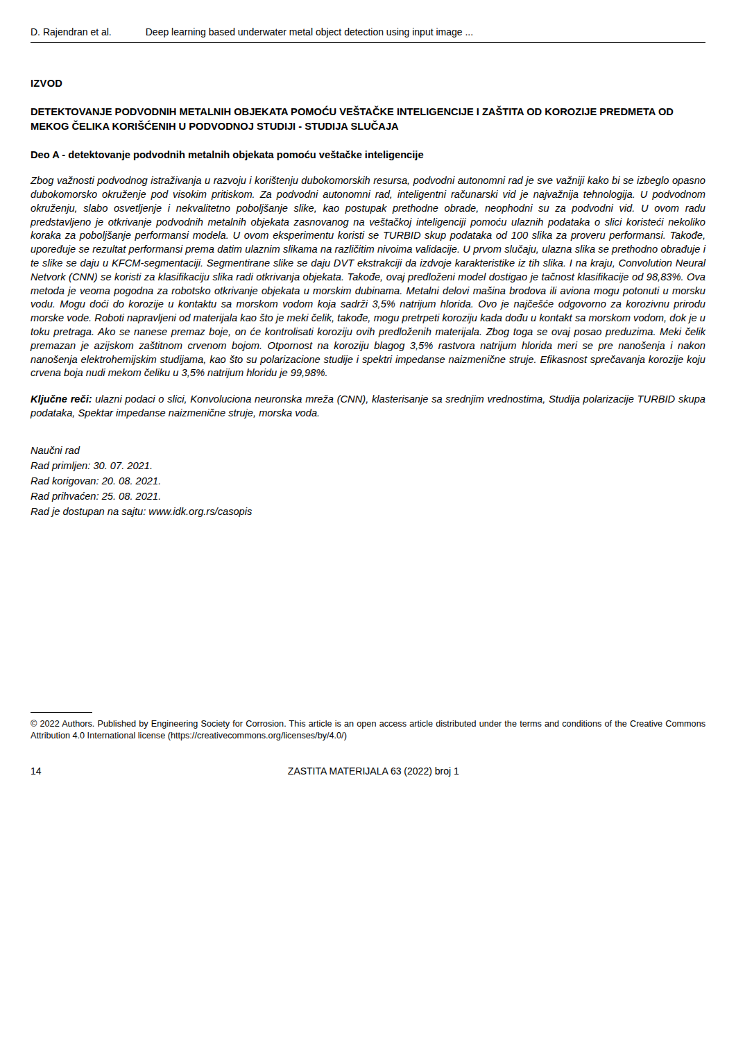D. Rajendran et al. Deep learning based underwater metal object detection using input image ...
IZVOD
DETEKTOVANJE PODVODNIH METALNIH OBJEKATA POMOĆU VEŠTAČKE INTELIGENCIJE I ZAŠTITA OD KOROZIJE PREDMETA OD MEKOG ČELIKA KORIŠĆENIH U PODVODNOJ STUDIJI - STUDIJA SLUČAJA
Deo A - detektovanje podvodnih metalnih objekata pomoću veštačke inteligencije
Zbog važnosti podvodnog istraživanja u razvoju i korištenju dubokomorskih resursa, podvodni autonomni rad je sve važniji kako bi se izbeglo opasno dubokomorsko okruženje pod visokim pritiskom. Za podvodni autonomni rad, inteligentni računarski vid je najvažnija tehnologija. U podvodnom okruženju, slabo osvetljenje i nekvalitetno poboljšanje slike, kao postupak prethodne obrade, neophodni su za podvodni vid. U ovom radu predstavljeno je otkrivanje podvodnih metalnih objekata zasnovanog na veštačkoj inteligenciji pomoću ulaznih podataka o slici koristeći nekoliko koraka za poboljšanje performansi modela. U ovom eksperimentu koristi se TURBID skup podataka od 100 slika za proveru performansi. Takođe, upoređuje se rezultat performansi prema datim ulaznim slikama na različitim nivoima validacije. U prvom slučaju, ulazna slika se prethodno obrađuje i te slike se daju u KFCM-segmentaciji. Segmentirane slike se daju DVT ekstrakciji da izdvoje karakteristike iz tih slika. I na kraju, Convolution Neural Netvork (CNN) se koristi za klasifikaciju slika radi otkrivanja objekata. Takođe, ovaj predloženi model dostigao je tačnost klasifikacije od 98,83%. Ova metoda je veoma pogodna za robotsko otkrivanje objekata u morskim dubinama. Metalni delovi mašina brodova ili aviona mogu potonuti u morsku vodu. Mogu doći do korozije u kontaktu sa morskom vodom koja sadrži 3,5% natrijum hlorida. Ovo je najčešće odgovorno za korozivnu prirodu morske vode. Roboti napravljeni od materijala kao što je meki čelik, takođe, mogu pretrpeti koroziju kada dođu u kontakt sa morskom vodom, dok je u toku pretraga. Ako se nanese premaz boje, on će kontrolisati koroziju ovih predloženih materijala. Zbog toga se ovaj posao preduzima. Meki čelik premazan je azijskom zaštitnom crvenom bojom. Otpornost na koroziju blagog 3,5% rastvora natrijum hlorida meri se pre nanošenja i nakon nanošenja elektrohemijskim studijama, kao što su polarizacione studije i spektri impedanse naizmenične struje. Efikasnost sprečavanja korozije koju crvena boja nudi mekom čeliku u 3,5% natrijum hloridu je 99,98%.
Ključne reči: ulazni podaci o slici, Konvoluciona neuronska mreža (CNN), klasterisanje sa srednjim vrednostima, Studija polarizacije TURBID skupa podataka, Spektar impedanse naizmenične struje, morska voda.
Naučni rad
Rad primljen: 30. 07. 2021.
Rad korigovan: 20. 08. 2021.
Rad prihvaćen: 25. 08. 2021.
Rad je dostupan na sajtu: www.idk.org.rs/casopis
© 2022 Authors. Published by Engineering Society for Corrosion. This article is an open access article distributed under the terms and conditions of the Creative Commons Attribution 4.0 International license (https://creativecommons.org/licenses/by/4.0/)
14 ZASTITA MATERIJALA 63 (2022) broj 1